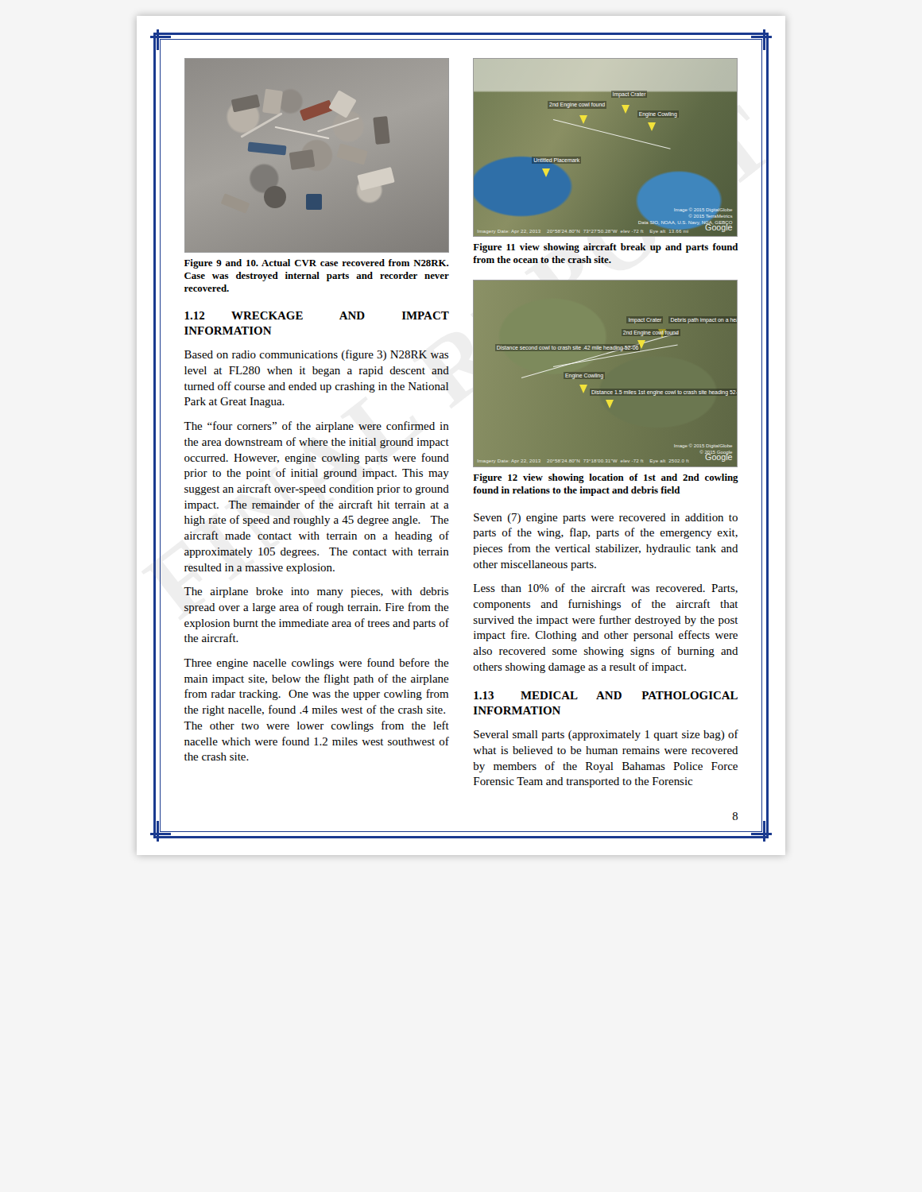FINAL REPORT
Figure 9 and 10. Actual CVR case recovered from N28RK. Case was destroyed internal parts and recorder never recovered.
1.12 WRECKAGE AND IMPACT INFORMATION
Based on radio communications (figure 3) N28RK was level at FL280 when it began a rapid descent and turned off course and ended up crashing in the National Park at Great Inagua.
The “four corners” of the airplane were confirmed in the area downstream of where the initial ground impact occurred. However, engine cowling parts were found prior to the point of initial ground impact. This may suggest an aircraft over-speed condition prior to ground impact. The remainder of the aircraft hit terrain at a high rate of speed and roughly a 45 degree angle. The aircraft made contact with terrain on a heading of approximately 105 degrees. The contact with terrain resulted in a massive explosion.
The airplane broke into many pieces, with debris spread over a large area of rough terrain. Fire from the explosion burnt the immediate area of trees and parts of the aircraft.
Three engine nacelle cowlings were found before the main impact site, below the flight path of the airplane from radar tracking. One was the upper cowling from the right nacelle, found .4 miles west of the crash site. The other two were lower cowlings from the left nacelle which were found 1.2 miles west southwest of the crash site.
Impact Crater
2nd Engine cowl found
Engine Cowling
Untitled Placemark
Google
Image © 2015 DigitalGlobe
© 2015 TerraMetrics
Data SIO, NOAA, U.S. Navy, NGA, GEBCO
Imagery Date: Apr 22, 2013 20°58'24.80"N 73°27'50.28"W elev -72 ft Eye alt 13.66 mi
Figure 11 view showing aircraft break up and parts found from the ocean to the crash site.
Impact Crater
Debris path impact on a heading of 105 degrees
2nd Engine cowl found
Distance second cowl to crash site .42 mile heading 52-06
Engine Cowling
Distance 1.5 miles 1st engine cowl to crash site heading 52-06 degree
Google
Image © 2015 DigitalGlobe
© 2015 Google
Imagery Date: Apr 22, 2013 20°58'24.80"N 73°18'00.31"W elev -72 ft Eye alt 2502.0 ft
Figure 12 view showing location of 1st and 2nd cowling found in relations to the impact and debris field
Seven (7) engine parts were recovered in addition to parts of the wing, flap, parts of the emergency exit, pieces from the vertical stabilizer, hydraulic tank and other miscellaneous parts.
Less than 10% of the aircraft was recovered. Parts, components and furnishings of the aircraft that survived the impact were further destroyed by the post impact fire. Clothing and other personal effects were also recovered some showing signs of burning and others showing damage as a result of impact.
1.13 MEDICAL AND PATHOLOGICAL INFORMATION
Several small parts (approximately 1 quart size bag) of what is believed to be human remains were recovered by members of the Royal Bahamas Police Force Forensic Team and transported to the Forensic
8